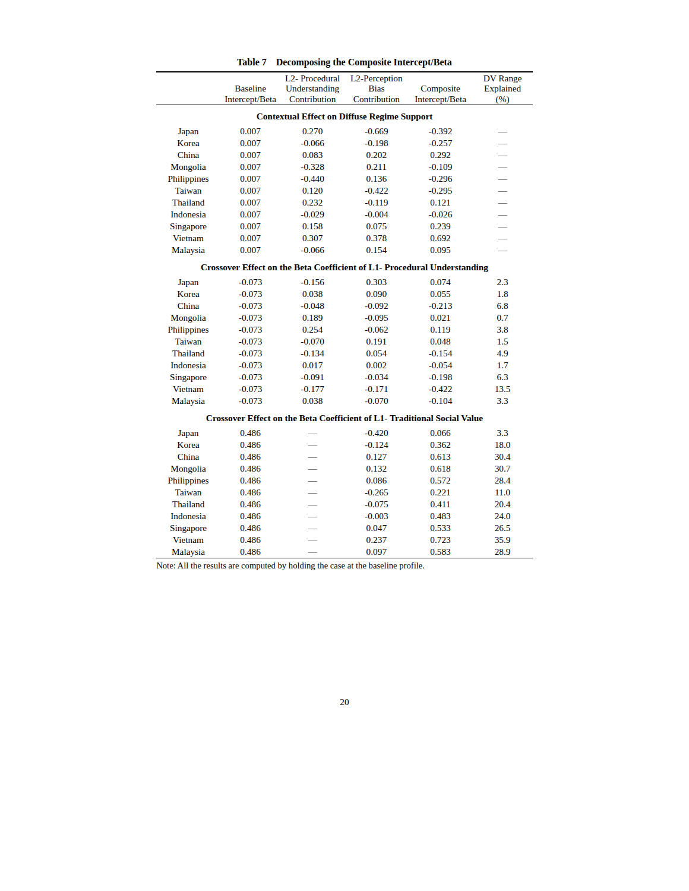Table 7 Decomposing the Composite Intercept/Beta
| | Baseline Intercept/Beta | L2- Procedural Understanding Contribution | L2-Perception Bias Contribution | Composite Intercept/Beta | DV Range Explained (%) |
| --- | --- | --- | --- | --- | --- |
| Contextual Effect on Diffuse Regime Support |
| Japan | 0.007 | 0.270 | -0.669 | -0.392 | — |
| Korea | 0.007 | -0.066 | -0.198 | -0.257 | — |
| China | 0.007 | 0.083 | 0.202 | 0.292 | — |
| Mongolia | 0.007 | -0.328 | 0.211 | -0.109 | — |
| Philippines | 0.007 | -0.440 | 0.136 | -0.296 | — |
| Taiwan | 0.007 | 0.120 | -0.422 | -0.295 | — |
| Thailand | 0.007 | 0.232 | -0.119 | 0.121 | — |
| Indonesia | 0.007 | -0.029 | -0.004 | -0.026 | — |
| Singapore | 0.007 | 0.158 | 0.075 | 0.239 | — |
| Vietnam | 0.007 | 0.307 | 0.378 | 0.692 | — |
| Malaysia | 0.007 | -0.066 | 0.154 | 0.095 | — |
| Crossover Effect on the Beta Coefficient of L1- Procedural Understanding |
| Japan | -0.073 | -0.156 | 0.303 | 0.074 | 2.3 |
| Korea | -0.073 | 0.038 | 0.090 | 0.055 | 1.8 |
| China | -0.073 | -0.048 | -0.092 | -0.213 | 6.8 |
| Mongolia | -0.073 | 0.189 | -0.095 | 0.021 | 0.7 |
| Philippines | -0.073 | 0.254 | -0.062 | 0.119 | 3.8 |
| Taiwan | -0.073 | -0.070 | 0.191 | 0.048 | 1.5 |
| Thailand | -0.073 | -0.134 | 0.054 | -0.154 | 4.9 |
| Indonesia | -0.073 | 0.017 | 0.002 | -0.054 | 1.7 |
| Singapore | -0.073 | -0.091 | -0.034 | -0.198 | 6.3 |
| Vietnam | -0.073 | -0.177 | -0.171 | -0.422 | 13.5 |
| Malaysia | -0.073 | 0.038 | -0.070 | -0.104 | 3.3 |
| Crossover Effect on the Beta Coefficient of L1- Traditional Social Value |
| Japan | 0.486 | — | -0.420 | 0.066 | 3.3 |
| Korea | 0.486 | — | -0.124 | 0.362 | 18.0 |
| China | 0.486 | — | 0.127 | 0.613 | 30.4 |
| Mongolia | 0.486 | — | 0.132 | 0.618 | 30.7 |
| Philippines | 0.486 | — | 0.086 | 0.572 | 28.4 |
| Taiwan | 0.486 | — | -0.265 | 0.221 | 11.0 |
| Thailand | 0.486 | — | -0.075 | 0.411 | 20.4 |
| Indonesia | 0.486 | — | -0.003 | 0.483 | 24.0 |
| Singapore | 0.486 | — | 0.047 | 0.533 | 26.5 |
| Vietnam | 0.486 | — | 0.237 | 0.723 | 35.9 |
| Malaysia | 0.486 | — | 0.097 | 0.583 | 28.9 |
Note: All the results are computed by holding the case at the baseline profile.
20